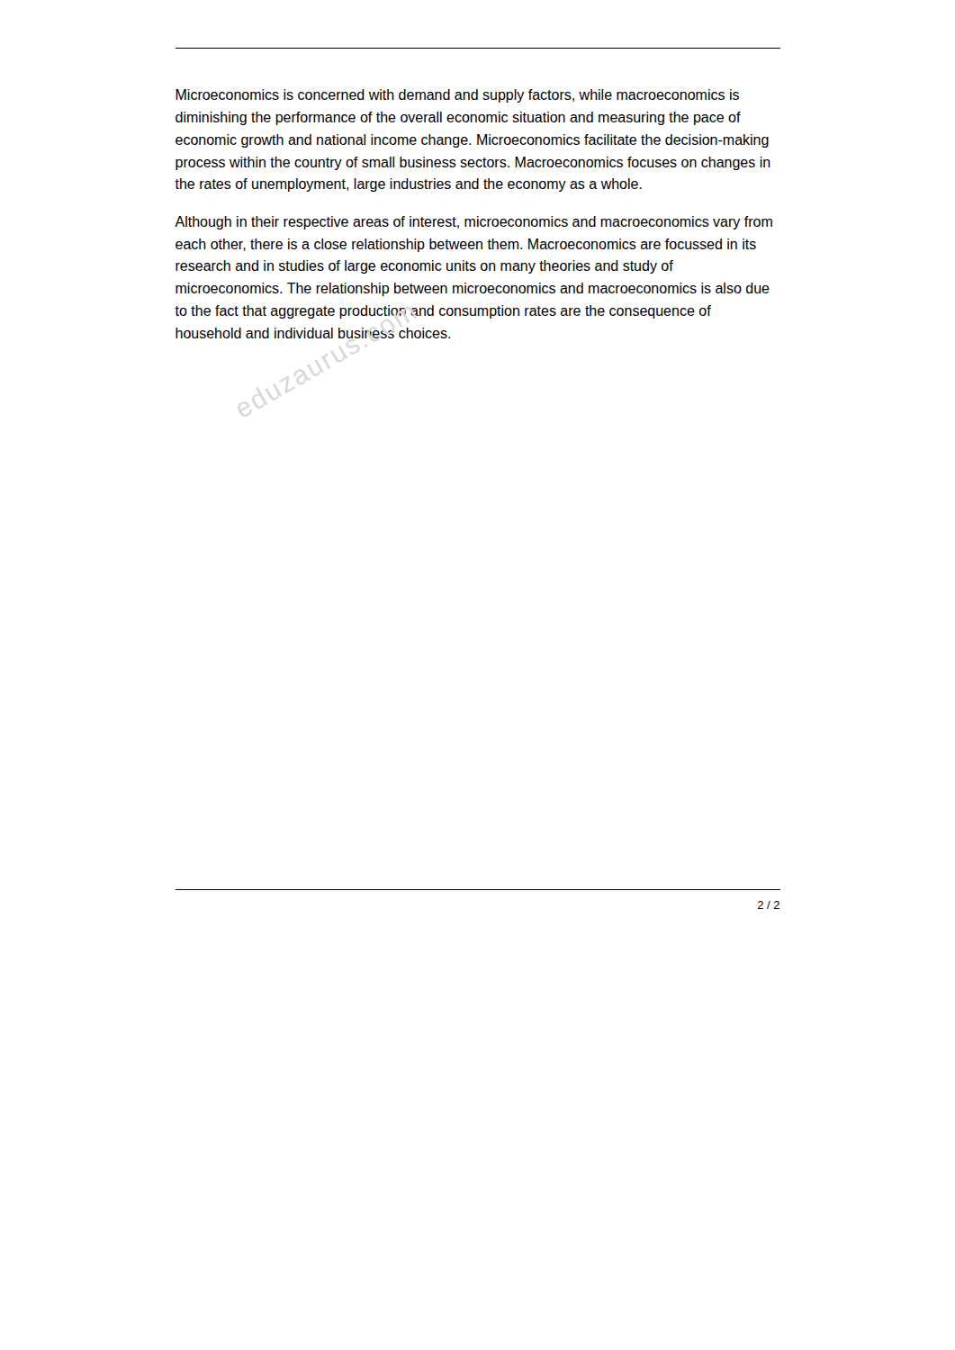Microeconomics is concerned with demand and supply factors, while macroeconomics is diminishing the performance of the overall economic situation and measuring the pace of economic growth and national income change. Microeconomics facilitate the decision-making process within the country of small business sectors. Macroeconomics focuses on changes in the rates of unemployment, large industries and the economy as a whole.
Although in their respective areas of interest, microeconomics and macroeconomics vary from each other, there is a close relationship between them. Macroeconomics are focussed in its research and in studies of large economic units on many theories and study of microeconomics. The relationship between microeconomics and macroeconomics is also due to the fact that aggregate production and consumption rates are the consequence of household and individual business choices.
eduzaurus.com
2 / 2